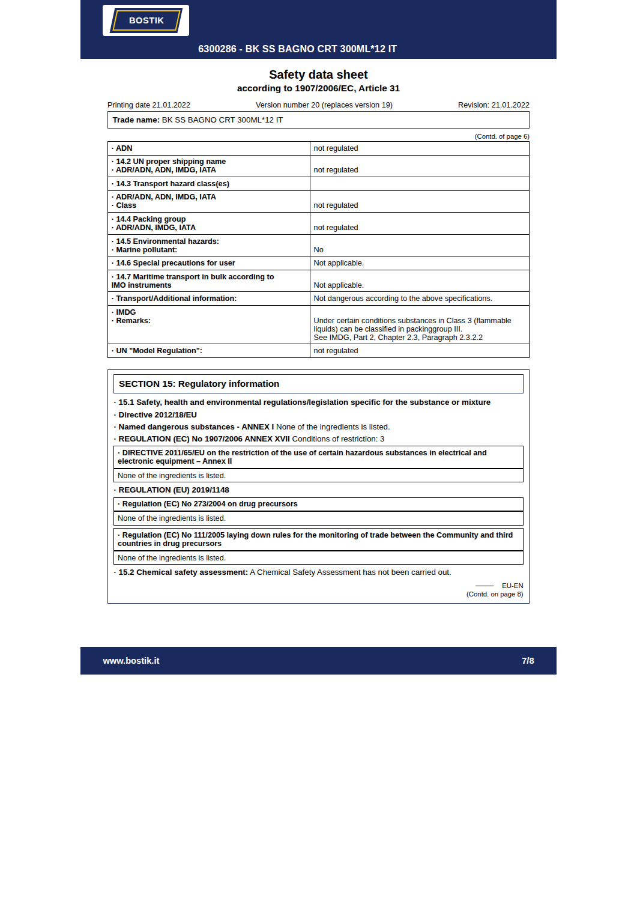BOSTIK
6300286 - BK SS BAGNO CRT 300ML*12 IT
Safety data sheet
according to 1907/2006/EC, Article 31
Printing date 21.01.2022
Version number 20 (replaces version 19)
Revision: 21.01.2022
Trade name: BK SS BAGNO CRT 300ML*12 IT
(Contd. of page 6)
| · ADN | not regulated |
| · 14.2 UN proper shipping name · ADR/ADN, ADN, IMDG, IATA | not regulated |
| · 14.3 Transport hazard class(es) | |
| · ADR/ADN, ADN, IMDG, IATA · Class | not regulated |
| · 14.4 Packing group · ADR/ADN, IMDG, IATA | not regulated |
| · 14.5 Environmental hazards: · Marine pollutant: | No |
| · 14.6 Special precautions for user | Not applicable. |
| · 14.7 Maritime transport in bulk according to IMO instruments | Not applicable. |
| · Transport/Additional information: | Not dangerous according to the above specifications. |
| · IMDG · Remarks: | Under certain conditions substances in Class 3 (flammable liquids) can be classified in packinggroup III. See IMDG, Part 2, Chapter 2.3, Paragraph 2.3.2.2 |
| · UN "Model Regulation": | not regulated |
SECTION 15: Regulatory information
· 15.1 Safety, health and environmental regulations/legislation specific for the substance or mixture
· Directive 2012/18/EU
· Named dangerous substances - ANNEX I None of the ingredients is listed.
· REGULATION (EC) No 1907/2006 ANNEX XVII Conditions of restriction: 3
· DIRECTIVE 2011/65/EU on the restriction of the use of certain hazardous substances in electrical and electronic equipment – Annex II
None of the ingredients is listed.
· REGULATION (EU) 2019/1148
· Regulation (EC) No 273/2004 on drug precursors
None of the ingredients is listed.
· Regulation (EC) No 111/2005 laying down rules for the monitoring of trade between the Community and third countries in drug precursors
None of the ingredients is listed.
· 15.2 Chemical safety assessment: A Chemical Safety Assessment has not been carried out.
EU-EN
(Contd. on page 8)
www.bostik.it
7/8